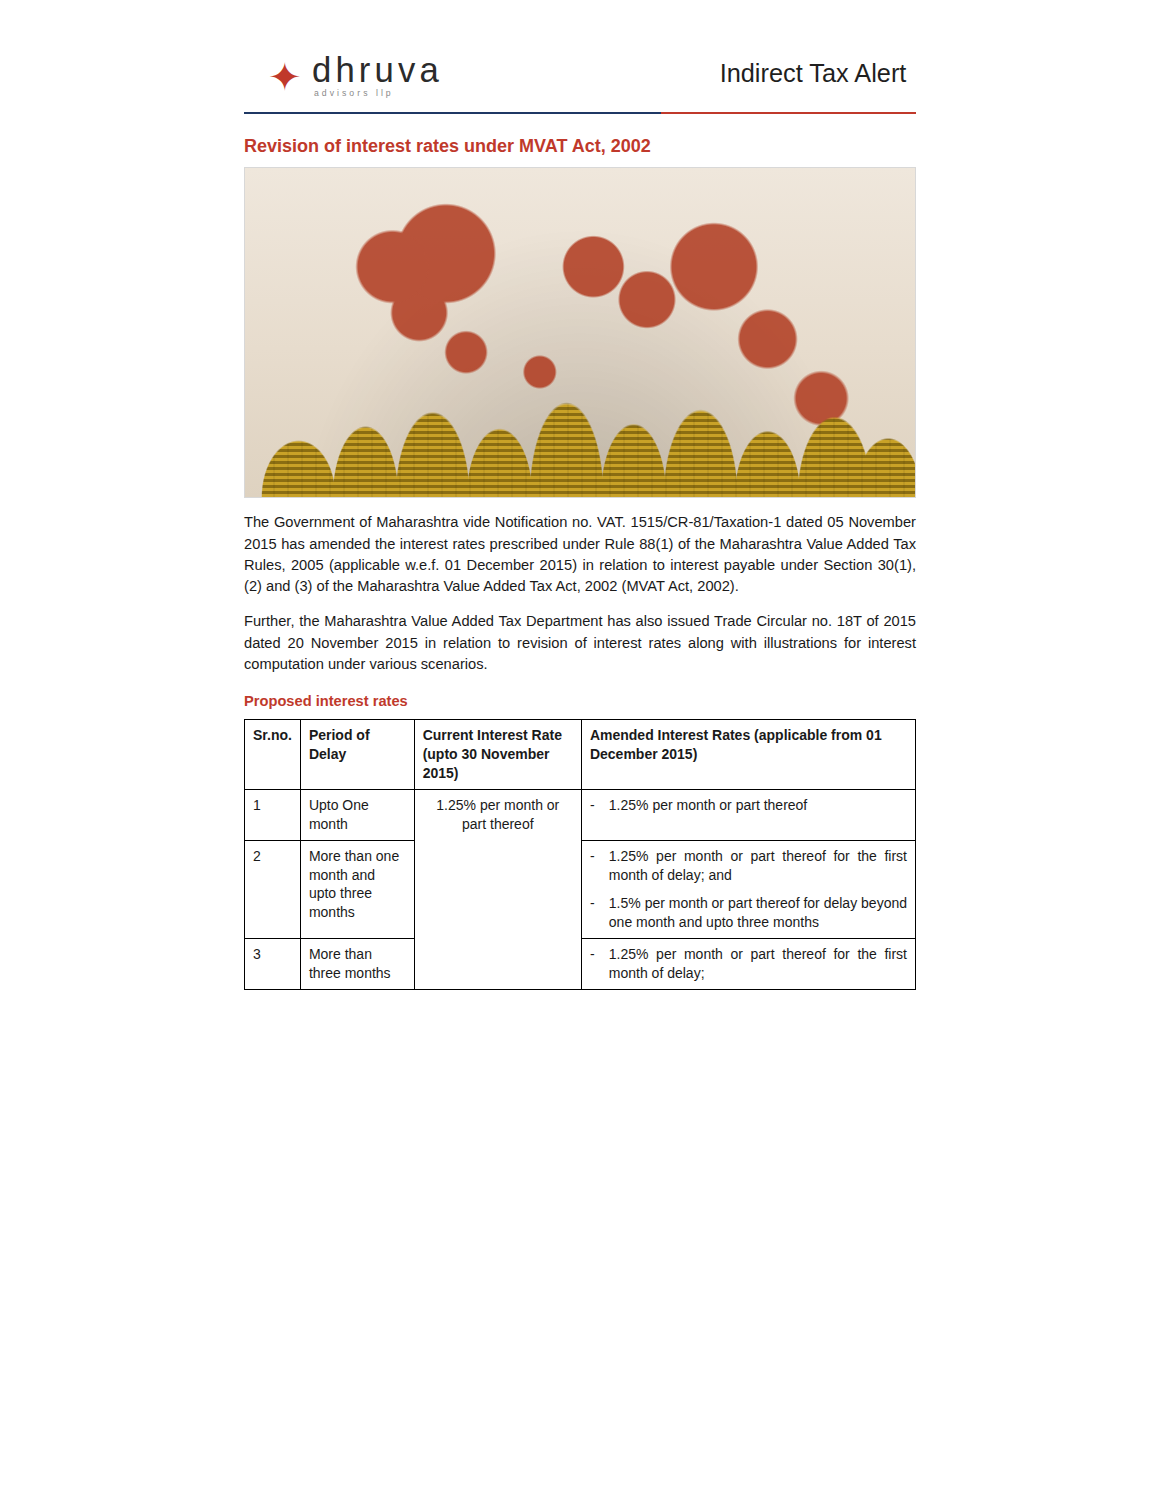✦
dhruva
advisors llp
Indirect Tax Alert
Revision of interest rates under MVAT Act, 2002
The Government of Maharashtra vide Notification no. VAT. 1515/CR-81/Taxation-1 dated 05 November 2015 has amended the interest rates prescribed under Rule 88(1) of the Maharashtra Value Added Tax Rules, 2005 (applicable w.e.f. 01 December 2015) in relation to interest payable under Section 30(1), (2) and (3) of the Maharashtra Value Added Tax Act, 2002 (MVAT Act, 2002).
Further, the Maharashtra Value Added Tax Department has also issued Trade Circular no. 18T of 2015 dated 20 November 2015 in relation to revision of interest rates along with illustrations for interest computation under various scenarios.
Proposed interest rates
| Sr.no. | Period of Delay | Current Interest Rate (upto 30 November 2015) | Amended Interest Rates (applicable from 01 December 2015) |
| --- | --- | --- | --- |
| 1 | Upto One month | 1.25% per month or part thereof | 1.25% per month or part thereof |
| 2 | More than one month and upto three months | 1.25% per month or part thereof for the first month of delay; and 1.5% per month or part thereof for delay beyond one month and upto three months |
| 3 | More than three months | 1.25% per month or part thereof for the first month of delay; |